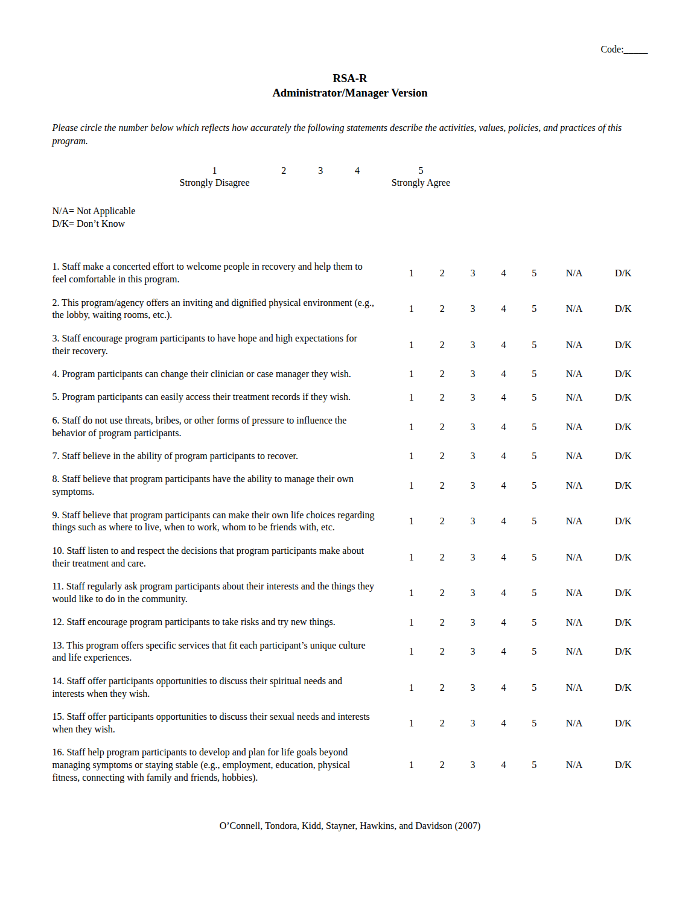Code:_____
RSA-RAdministrator/Manager Version
Please circle the number below which reflects how accurately the following statements describe the activities, values, policies, and practices of this program.
| 1 | 2 | 3 | 4 | 5 |
| Strongly Disagree | | | | Strongly Agree |
N/A= Not Applicable
D/K= Don’t Know
| 1. Staff make a concerted effort to welcome people in recovery and help them to feel comfortable in this program. | 1 | 2 | 3 | 4 | 5 | N/A | D/K |
| 2. This program/agency offers an inviting and dignified physical environment (e.g., the lobby, waiting rooms, etc.). | 1 | 2 | 3 | 4 | 5 | N/A | D/K |
| 3. Staff encourage program participants to have hope and high expectations for their recovery. | 1 | 2 | 3 | 4 | 5 | N/A | D/K |
| 4. Program participants can change their clinician or case manager they wish. | 1 | 2 | 3 | 4 | 5 | N/A | D/K |
| 5. Program participants can easily access their treatment records if they wish. | 1 | 2 | 3 | 4 | 5 | N/A | D/K |
| 6. Staff do not use threats, bribes, or other forms of pressure to influence the behavior of program participants. | 1 | 2 | 3 | 4 | 5 | N/A | D/K |
| 7. Staff believe in the ability of program participants to recover. | 1 | 2 | 3 | 4 | 5 | N/A | D/K |
| 8. Staff believe that program participants have the ability to manage their own symptoms. | 1 | 2 | 3 | 4 | 5 | N/A | D/K |
| 9. Staff believe that program participants can make their own life choices regarding things such as where to live, when to work, whom to be friends with, etc. | 1 | 2 | 3 | 4 | 5 | N/A | D/K |
| 10. Staff listen to and respect the decisions that program participants make about their treatment and care. | 1 | 2 | 3 | 4 | 5 | N/A | D/K |
| 11. Staff regularly ask program participants about their interests and the things they would like to do in the community. | 1 | 2 | 3 | 4 | 5 | N/A | D/K |
| 12. Staff encourage program participants to take risks and try new things. | 1 | 2 | 3 | 4 | 5 | N/A | D/K |
| 13. This program offers specific services that fit each participant’s unique culture and life experiences. | 1 | 2 | 3 | 4 | 5 | N/A | D/K |
| 14. Staff offer participants opportunities to discuss their spiritual needs and interests when they wish. | 1 | 2 | 3 | 4 | 5 | N/A | D/K |
| 15. Staff offer participants opportunities to discuss their sexual needs and interests when they wish. | 1 | 2 | 3 | 4 | 5 | N/A | D/K |
| 16. Staff help program participants to develop and plan for life goals beyond managing symptoms or staying stable (e.g., employment, education, physical fitness, connecting with family and friends, hobbies). | 1 | 2 | 3 | 4 | 5 | N/A | D/K |
O’Connell, Tondora, Kidd, Stayner, Hawkins, and Davidson (2007)